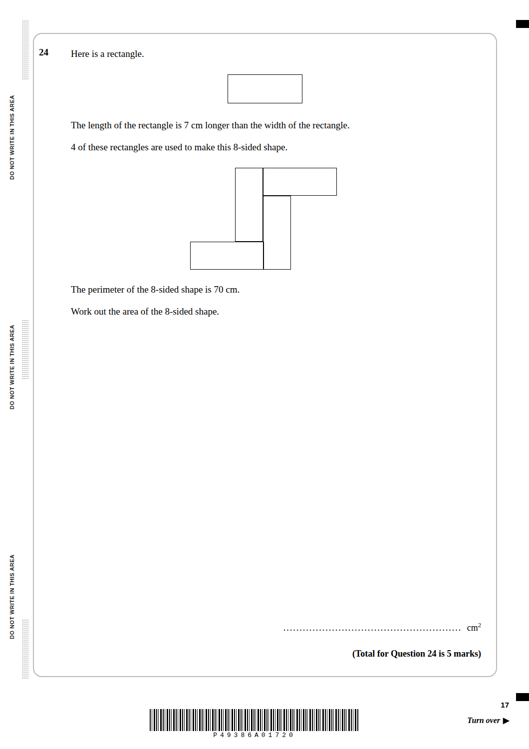DO NOT WRITE IN THIS AREA DO NOT WRITE IN THIS AREA DO NOT WRITE IN THIS AREA
24
Here is a rectangle.
The length of the rectangle is 7 cm longer than the width of the rectangle.
4 of these rectangles are used to make this 8-sided shape.
The perimeter of the 8-sided shape is 70 cm.
Work out the area of the 8-sided shape.
....................................................... cm2
(Total for Question 24 is 5 marks)
17
Turn over▶
P49386A01720